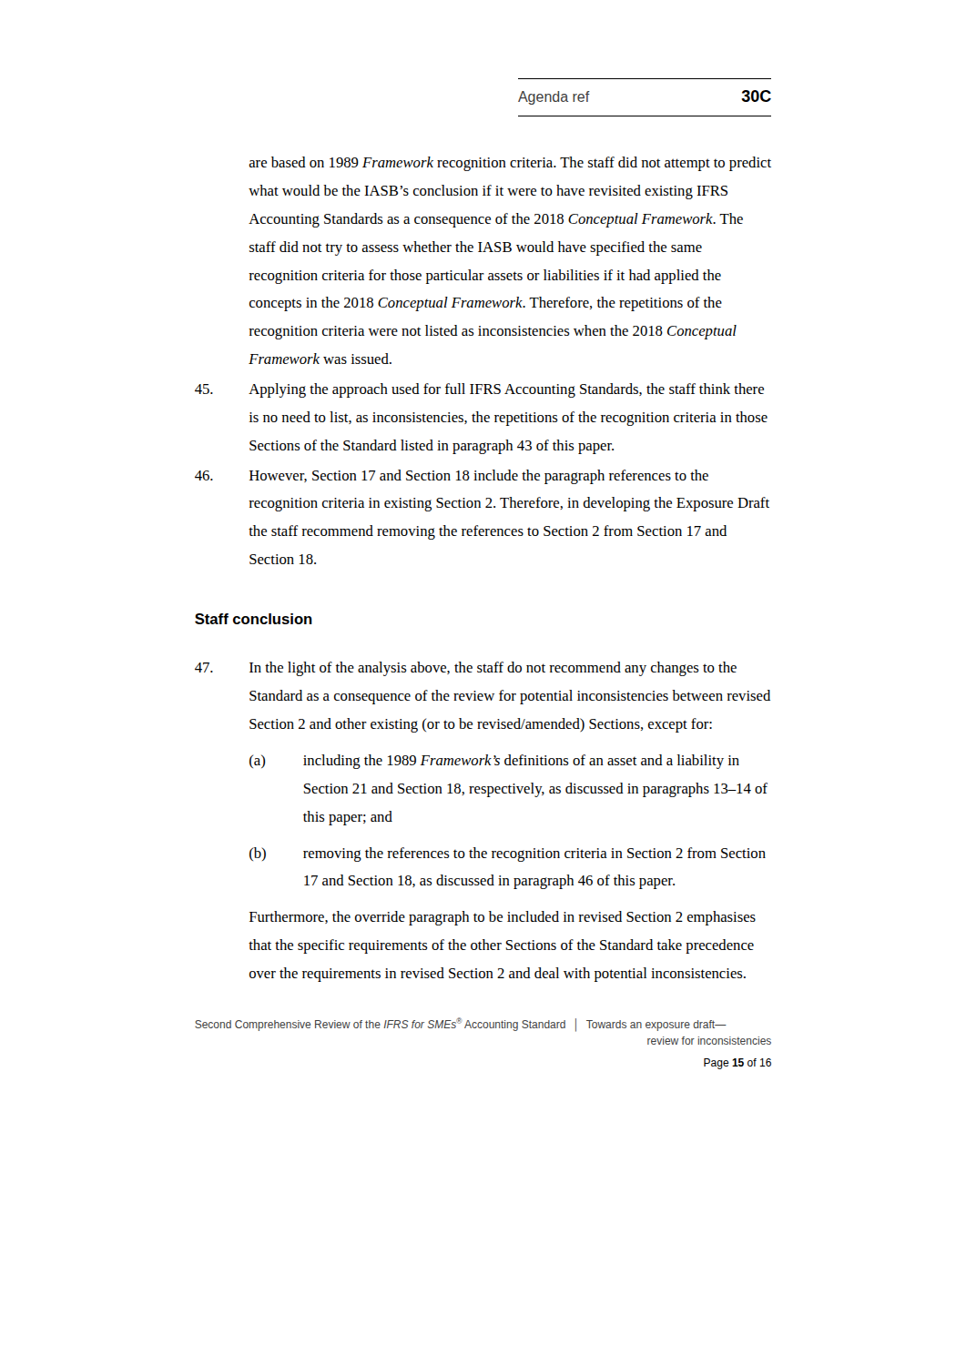Agenda ref 30C
are based on 1989 Framework recognition criteria. The staff did not attempt to predict what would be the IASB’s conclusion if it were to have revisited existing IFRS Accounting Standards as a consequence of the 2018 Conceptual Framework. The staff did not try to assess whether the IASB would have specified the same recognition criteria for those particular assets or liabilities if it had applied the concepts in the 2018 Conceptual Framework. Therefore, the repetitions of the recognition criteria were not listed as inconsistencies when the 2018 Conceptual Framework was issued.
45. Applying the approach used for full IFRS Accounting Standards, the staff think there is no need to list, as inconsistencies, the repetitions of the recognition criteria in those Sections of the Standard listed in paragraph 43 of this paper.
46. However, Section 17 and Section 18 include the paragraph references to the recognition criteria in existing Section 2. Therefore, in developing the Exposure Draft the staff recommend removing the references to Section 2 from Section 17 and Section 18.
Staff conclusion
47. In the light of the analysis above, the staff do not recommend any changes to the Standard as a consequence of the review for potential inconsistencies between revised Section 2 and other existing (or to be revised/amended) Sections, except for:
(a) including the 1989 Framework’s definitions of an asset and a liability in Section 21 and Section 18, respectively, as discussed in paragraphs 13–14 of this paper; and
(b) removing the references to the recognition criteria in Section 2 from Section 17 and Section 18, as discussed in paragraph 46 of this paper.
Furthermore, the override paragraph to be included in revised Section 2 emphasises that the specific requirements of the other Sections of the Standard take precedence over the requirements in revised Section 2 and deal with potential inconsistencies.
Second Comprehensive Review of the IFRS for SMEs® Accounting Standard │ Towards an exposure draft—
review for inconsistencies
Page 15 of 16